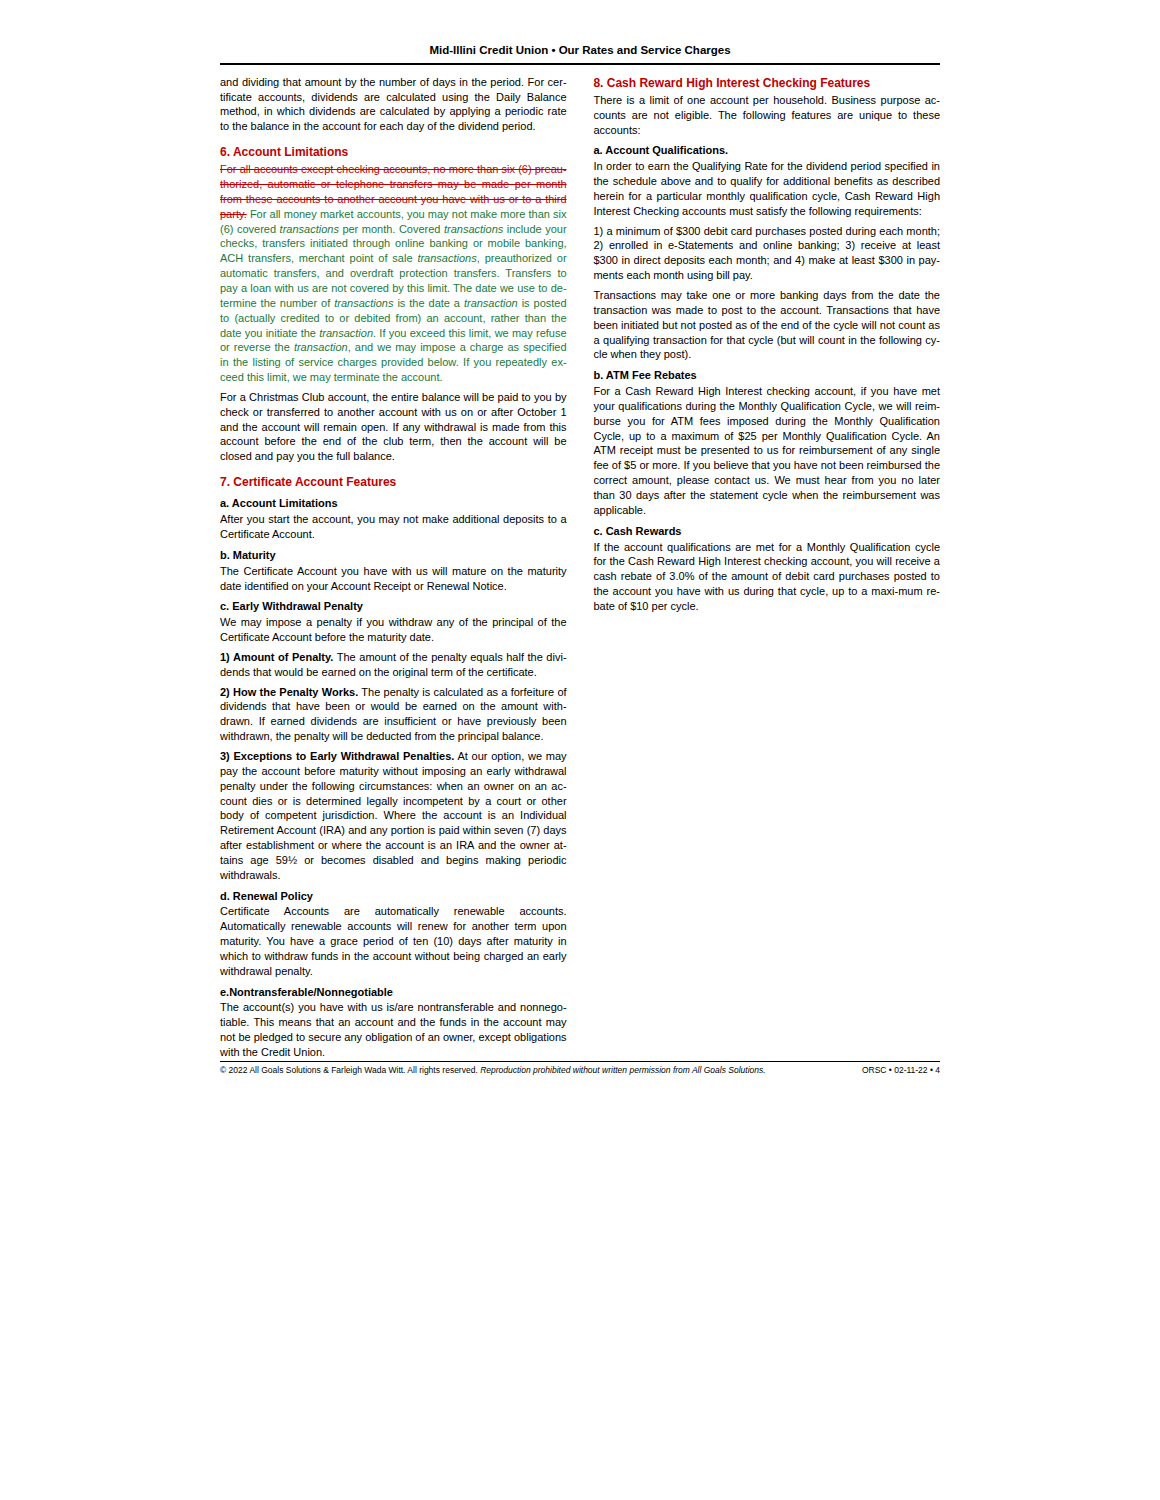Mid-Illini Credit Union • Our Rates and Service Charges
and dividing that amount by the number of days in the period. For certificate accounts, dividends are calculated using the Daily Balance method, in which dividends are calculated by applying a periodic rate to the balance in the account for each day of the dividend period.
6. Account Limitations
For all accounts except checking accounts, no more than six (6) preauthorized, automatic or telephone transfers may be made per month from these accounts to another account you have with us or to a third party. For all money market accounts, you may not make more than six (6) covered transactions per month. Covered transactions include your checks, transfers initiated through online banking or mobile banking, ACH transfers, merchant point of sale transactions, preauthorized or automatic transfers, and overdraft protection transfers. Transfers to pay a loan with us are not covered by this limit. The date we use to determine the number of transactions is the date a transaction is posted to (actually credited to or debited from) an account, rather than the date you initiate the transaction. If you exceed this limit, we may refuse or reverse the transaction, and we may impose a charge as specified in the listing of service charges provided below. If you repeatedly exceed this limit, we may terminate the account.
For a Christmas Club account, the entire balance will be paid to you by check or transferred to another account with us on or after October 1 and the account will remain open. If any withdrawal is made from this account before the end of the club term, then the account will be closed and pay you the full balance.
7. Certificate Account Features
a. Account Limitations
After you start the account, you may not make additional deposits to a Certificate Account.
b. Maturity
The Certificate Account you have with us will mature on the maturity date identified on your Account Receipt or Renewal Notice.
c. Early Withdrawal Penalty
We may impose a penalty if you withdraw any of the principal of the Certificate Account before the maturity date.
1) Amount of Penalty. The amount of the penalty equals half the dividends that would be earned on the original term of the certificate.
2) How the Penalty Works. The penalty is calculated as a forfeiture of dividends that have been or would be earned on the amount withdrawn. If earned dividends are insufficient or have previously been withdrawn, the penalty will be deducted from the principal balance.
3) Exceptions to Early Withdrawal Penalties. At our option, we may pay the account before maturity without imposing an early withdrawal penalty under the following circumstances: when an owner on an account dies or is determined legally incompetent by a court or other body of competent jurisdiction. Where the account is an Individual Retirement Account (IRA) and any portion is paid within seven (7) days after establishment or where the account is an IRA and the owner attains age 59½ or becomes disabled and begins making periodic withdrawals.
d. Renewal Policy
Certificate Accounts are automatically renewable accounts. Automatically renewable accounts will renew for another term upon maturity. You have a grace period of ten (10) days after maturity in which to withdraw funds in the account without being charged an early withdrawal penalty.
e.Nontransferable/Nonnegotiable
The account(s) you have with us is/are nontransferable and nonnegotiable. This means that an account and the funds in the account may not be pledged to secure any obligation of an owner, except obligations with the Credit Union.
8. Cash Reward High Interest Checking Features
There is a limit of one account per household. Business purpose accounts are not eligible. The following features are unique to these accounts:
a. Account Qualifications.
In order to earn the Qualifying Rate for the dividend period specified in the schedule above and to qualify for additional benefits as described herein for a particular monthly qualification cycle, Cash Reward High Interest Checking accounts must satisfy the following requirements:
1) a minimum of $300 debit card purchases posted during each month; 2) enrolled in e-Statements and online banking; 3) receive at least $300 in direct deposits each month; and 4) make at least $300 in payments each month using bill pay.
Transactions may take one or more banking days from the date the transaction was made to post to the account. Transactions that have been initiated but not posted as of the end of the cycle will not count as a qualifying transaction for that cycle (but will count in the following cycle when they post).
b. ATM Fee Rebates
For a Cash Reward High Interest checking account, if you have met your qualifications during the Monthly Qualification Cycle, we will reimburse you for ATM fees imposed during the Monthly Qualification Cycle, up to a maximum of $25 per Monthly Qualification Cycle. An ATM receipt must be presented to us for reimbursement of any single fee of $5 or more. If you believe that you have not been reimbursed the correct amount, please contact us. We must hear from you no later than 30 days after the statement cycle when the reimbursement was applicable.
c. Cash Rewards
If the account qualifications are met for a Monthly Qualification cycle for the Cash Reward High Interest checking account, you will receive a cash rebate of 3.0% of the amount of debit card purchases posted to the account you have with us during that cycle, up to a maxi-mum rebate of $10 per cycle.
© 2022 All Goals Solutions & Farleigh Wada Witt. All rights reserved. Reproduction prohibited without written permission from All Goals Solutions.
ORSC • 02-11-22 • 4